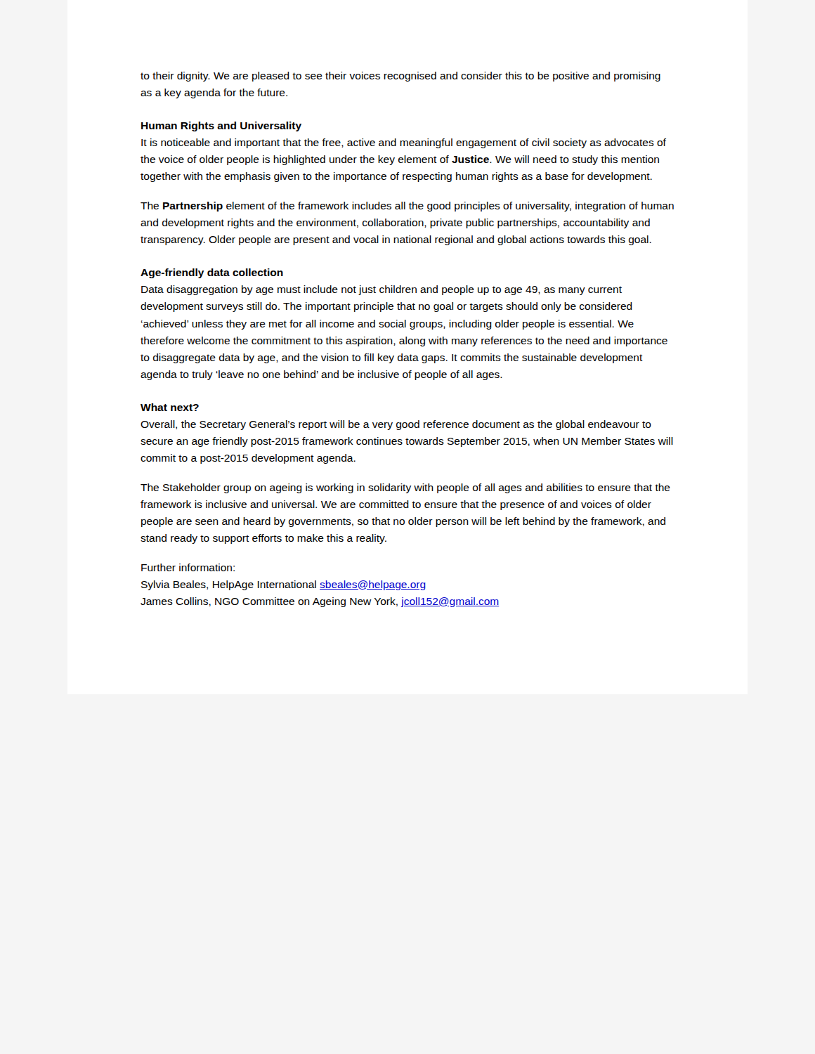to their dignity. We are pleased to see their voices recognised and consider this to be positive and promising as a key agenda for the future.
Human Rights and Universality
It is noticeable and important that the free, active and meaningful engagement of civil society as advocates of the voice of older people is highlighted under the key element of Justice. We will need to study this mention together with the emphasis given to the importance of respecting human rights as a base for development.
The Partnership element of the framework includes all the good principles of universality, integration of human and development rights and the environment, collaboration, private public partnerships, accountability and transparency. Older people are present and vocal in national regional and global actions towards this goal.
Age-friendly data collection
Data disaggregation by age must include not just children and people up to age 49, as many current development surveys still do. The important principle that no goal or targets should only be considered ‘achieved’ unless they are met for all income and social groups, including older people is essential. We therefore welcome the commitment to this aspiration, along with many references to the need and importance to disaggregate data by age, and the vision to fill key data gaps. It commits the sustainable development agenda to truly ‘leave no one behind’ and be inclusive of people of all ages.
What next?
Overall, the Secretary General’s report will be a very good reference document as the global endeavour to secure an age friendly post-2015 framework continues towards September 2015, when UN Member States will commit to a post-2015 development agenda.
The Stakeholder group on ageing is working in solidarity with people of all ages and abilities to ensure that the framework is inclusive and universal. We are committed to ensure that the presence of and voices of older people are seen and heard by governments, so that no older person will be left behind by the framework, and stand ready to support efforts to make this a reality.
Further information:
Sylvia Beales, HelpAge International sbeales@helpage.org
James Collins, NGO Committee on Ageing New York, jcoll152@gmail.com